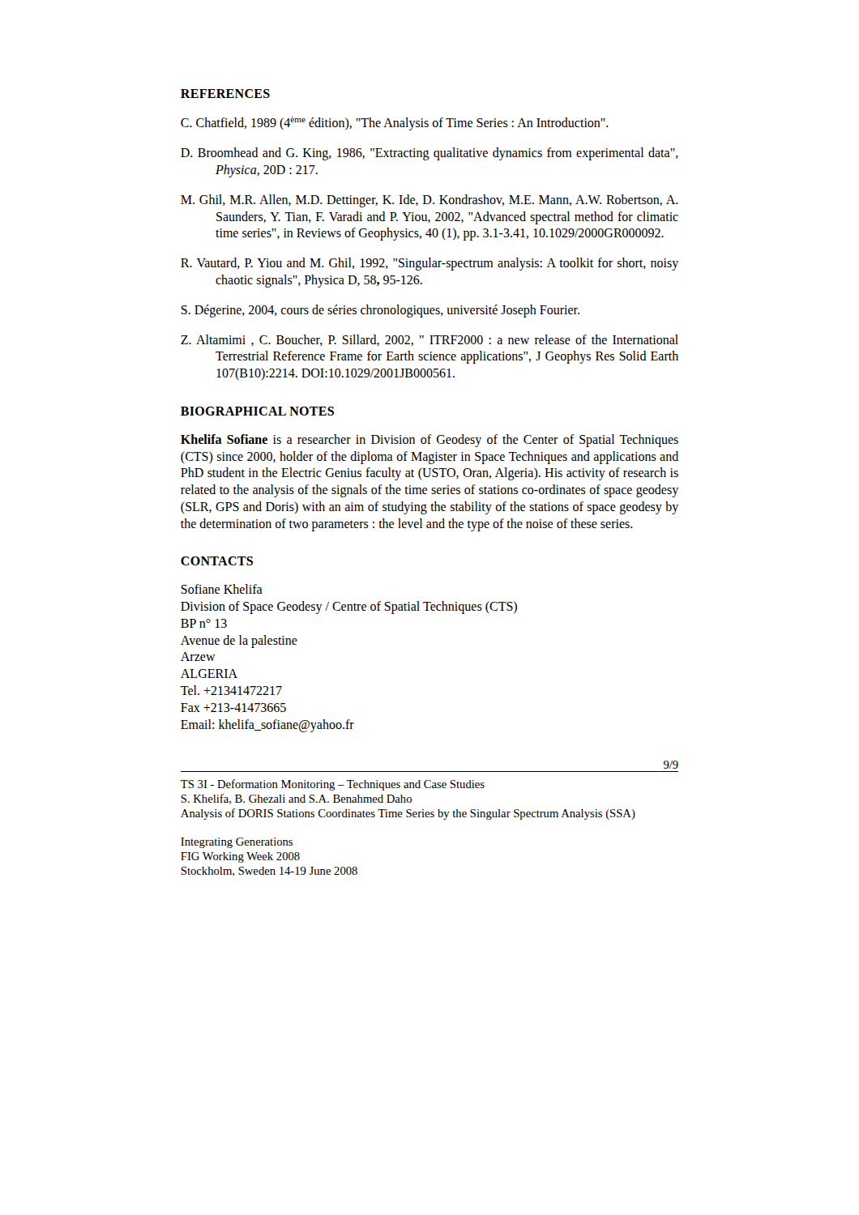REFERENCES
C. Chatfield, 1989 (4ème édition), "The Analysis of Time Series : An Introduction".
D. Broomhead and G. King, 1986, "Extracting qualitative dynamics from experimental data", Physica, 20D : 217.
M. Ghil, M.R. Allen, M.D. Dettinger, K. Ide, D. Kondrashov, M.E. Mann, A.W. Robertson, A. Saunders, Y. Tian, F. Varadi and P. Yiou, 2002, "Advanced spectral method for climatic time series", in Reviews of Geophysics, 40 (1), pp. 3.1-3.41, 10.1029/2000GR000092.
R. Vautard, P. Yiou and M. Ghil, 1992, "Singular-spectrum analysis: A toolkit for short, noisy chaotic signals", Physica D, 58, 95-126.
S. Dégerine, 2004, cours de séries chronologiques, université Joseph Fourier.
Z. Altamimi , C. Boucher, P. Sillard, 2002, " ITRF2000 : a new release of the International Terrestrial Reference Frame for Earth science applications", J Geophys Res Solid Earth 107(B10):2214. DOI:10.1029/2001JB000561.
BIOGRAPHICAL NOTES
Khelifa Sofiane is a researcher in Division of Geodesy of the Center of Spatial Techniques (CTS) since 2000, holder of the diploma of Magister in Space Techniques and applications and PhD student in the Electric Genius faculty at (USTO, Oran, Algeria). His activity of research is related to the analysis of the signals of the time series of stations co-ordinates of space geodesy (SLR, GPS and Doris) with an aim of studying the stability of the stations of space geodesy by the determination of two parameters : the level and the type of the noise of these series.
CONTACTS
Sofiane Khelifa
Division of Space Geodesy / Centre of Spatial Techniques (CTS)
BP n° 13
Avenue de la palestine
Arzew
ALGERIA
Tel. +21341472217
Fax +213-41473665
Email: khelifa_sofiane@yahoo.fr
9/9
TS 3I - Deformation Monitoring – Techniques and Case Studies
S. Khelifa, B. Ghezali and S.A. Benahmed Daho
Analysis of DORIS Stations Coordinates Time Series by the Singular Spectrum Analysis (SSA)
Integrating Generations
FIG Working Week 2008
Stockholm, Sweden 14-19 June 2008